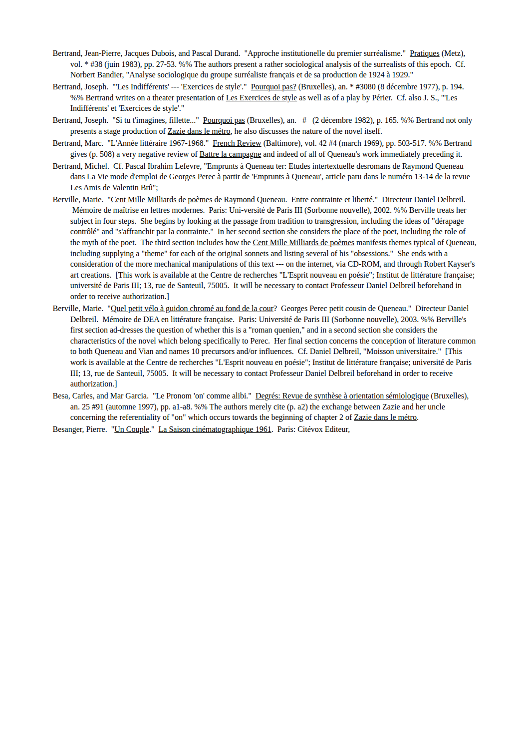Bertrand, Jean-Pierre, Jacques Dubois, and Pascal Durand. "Approche institutionelle du premier surréalisme." Pratiques (Metz), vol. * #38 (juin 1983), pp. 27-53. %% The authors present a rather sociological analysis of the surrealists of this epoch. Cf. Norbert Bandier, "Analyse sociologique du groupe surréaliste français et de sa production de 1924 à 1929."
Bertrand, Joseph. "'Les Indifférents' --- 'Exercices de style'." Pourquoi pas? (Bruxelles), an. * #3080 (8 décembre 1977), p. 194. %% Bertrand writes on a theater presentation of Les Exercices de style as well as of a play by Périer. Cf. also J. S., "'Les Indifférents' et 'Exercices de style'."
Bertrand, Joseph. "Si tu t'imagines, fillette..." Pourquoi pas (Bruxelles), an. # (2 décembre 1982), p. 165. %% Bertrand not only presents a stage production of Zazie dans le métro, he also discusses the nature of the novel itself.
Bertrand, Marc. "L'Année littéraire 1967-1968." French Review (Baltimore), vol. 42 #4 (march 1969), pp. 503-517. %% Bertrand gives (p. 508) a very negative review of Battre la campagne and indeed of all of Queneau's work immediately preceding it.
Bertrand, Michel. Cf. Pascal Ibrahim Lefevre, "Emprunts à Queneau ter: Etudes intertextuelle desromans de Raymond Queneau dans La Vie mode d'emploi de Georges Perec à partir de 'Emprunts à Queneau', article paru dans le numéro 13-14 de la revue Les Amis de Valentin Brû";
Berville, Marie. "Cent Mille Milliards de poèmes de Raymond Queneau. Entre contrainte et liberté." Directeur Daniel Delbreil. Mémoire de maîtrise en lettres modernes. Paris: Uni-versité de Paris III (Sorbonne nouvelle), 2002. %% Berville treats her subject in four steps. She begins by looking at the passage from tradition to transgression, including the ideas of "dérapage contrôlé" and "s'affranchir par la contrainte." In her second section she considers the place of the poet, including the role of the myth of the poet. The third section includes how the Cent Mille Milliards de poèmes manifests themes typical of Queneau, including supplying a "theme" for each of the original sonnets and listing several of his "obsessions." She ends with a consideration of the more mechanical manipulations of this text --- on the internet, via CD-ROM, and through Robert Kayser's art creations. [This work is available at the Centre de recherches "L'Esprit nouveau en poésie"; Institut de littérature française; université de Paris III; 13, rue de Santeuil, 75005. It will be necessary to contact Professeur Daniel Delbreil beforehand in order to receive authorization.]
Berville, Marie. "Quel petit vélo à guidon chromé au fond de la cour? Georges Perec petit cousin de Queneau." Directeur Daniel Delbreil. Mémoire de DEA en littérature française. Paris: Université de Paris III (Sorbonne nouvelle), 2003. %% Berville's first section ad-dresses the question of whether this is a "roman quenien," and in a second section she considers the characteristics of the novel which belong specifically to Perec. Her final section concerns the conception of literature common to both Queneau and Vian and names 10 precursors and/or influences. Cf. Daniel Delbreil, "Moisson universitaire." [This work is available at the Centre de recherches "L'Esprit nouveau en poésie"; Institut de littérature française; université de Paris III; 13, rue de Santeuil, 75005. It will be necessary to contact Professeur Daniel Delbreil beforehand in order to receive authorization.]
Besa, Carles, and Mar Garcia. "Le Pronom 'on' comme alibi." Degrés: Revue de synthèse à orientation sémiologique (Bruxelles), an. 25 #91 (automne 1997), pp. a1-a8. %% The authors merely cite (p. a2) the exchange between Zazie and her uncle concerning the referentiality of "on" which occurs towards the beginning of chapter 2 of Zazie dans le métro.
Besanger, Pierre. "Un Couple." La Saison cinématographique 1961. Paris: Citévox Editeur,